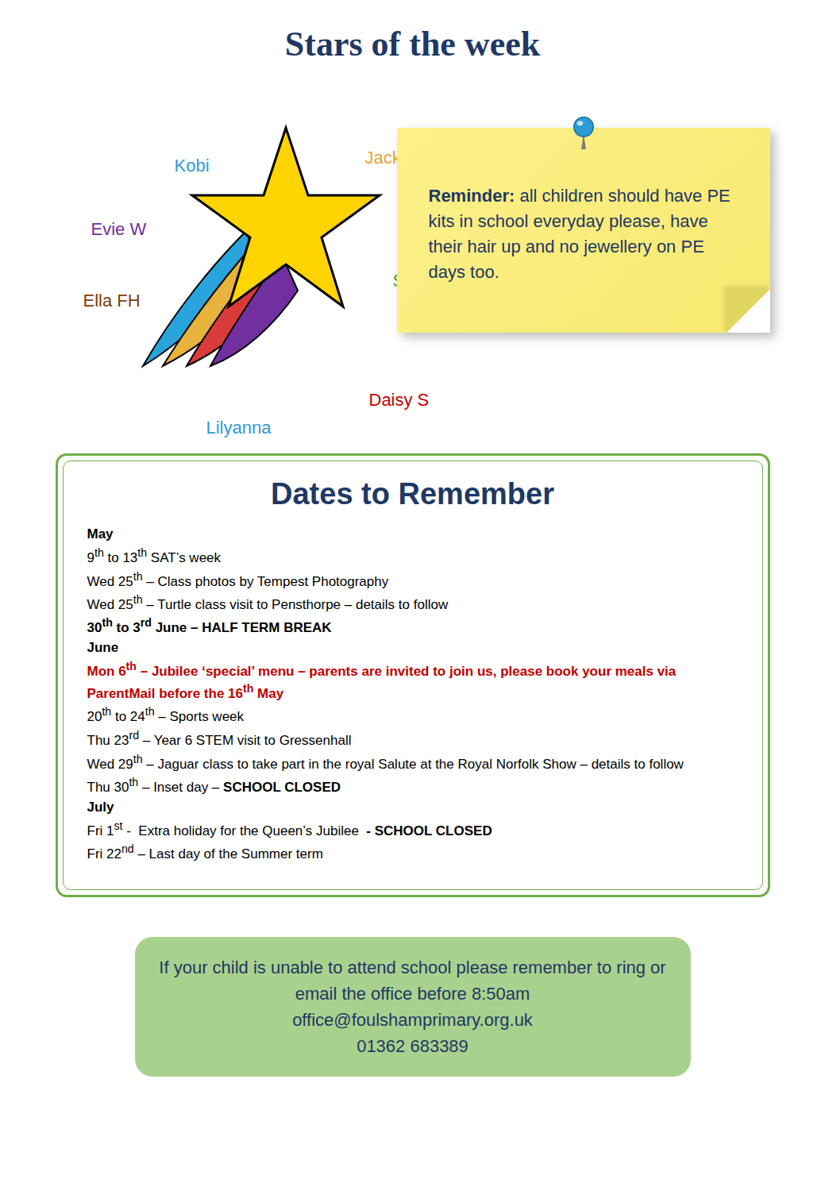Stars of the week
Kobi Jack Evie W Sienna R Ella FH Daisy S Lilyanna
Reminder: all children should have PE kits in school everyday please, have their hair up and no jewellery on PE days too.
Dates to Remember
May
9th to 13th SAT’s week
Wed 25th – Class photos by Tempest Photography
Wed 25th – Turtle class visit to Pensthorpe – details to follow
30th to 3rd June – HALF TERM BREAK
June
Mon 6th – Jubilee ‘special’ menu – parents are invited to join us, please book your meals via ParentMail before the 16th May
20th to 24th – Sports week
Thu 23rd – Year 6 STEM visit to Gressenhall
Wed 29th – Jaguar class to take part in the royal Salute at the Royal Norfolk Show – details to follow
Thu 30th – Inset day – SCHOOL CLOSED
July
Fri 1st - Extra holiday for the Queen’s Jubilee - SCHOOL CLOSED
Fri 22nd – Last day of the Summer term
If your child is unable to attend school please remember to ring or email the office before 8:50am
office@foulshamprimary.org.uk
01362 683389